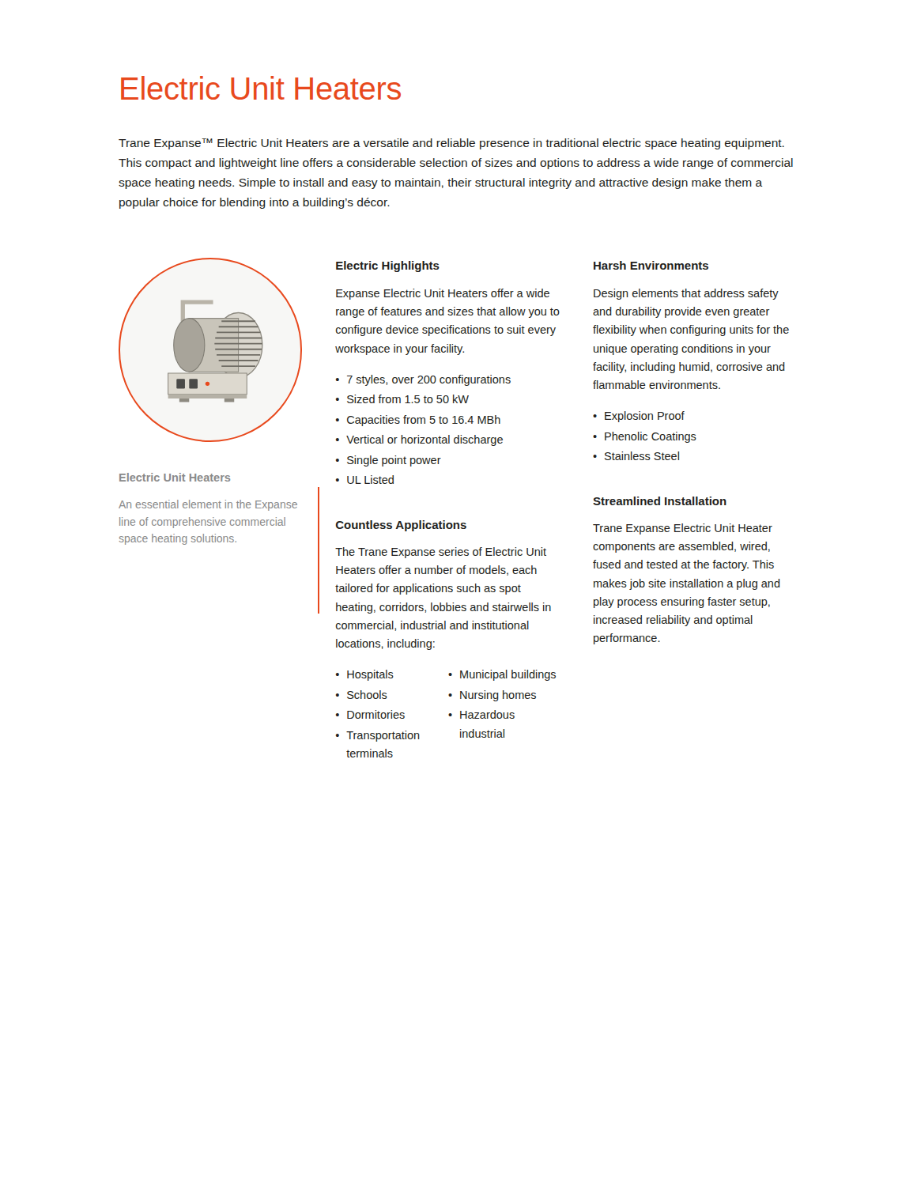Electric Unit Heaters
Trane Expanse™ Electric Unit Heaters are a versatile and reliable presence in traditional electric space heating equipment. This compact and lightweight line offers a considerable selection of sizes and options to address a wide range of commercial space heating needs. Simple to install and easy to maintain, their structural integrity and attractive design make them a popular choice for blending into a building’s décor.
Electric Unit Heaters
An essential element in the Expanse line of comprehensive commercial space heating solutions.
Electric Highlights
Expanse Electric Unit Heaters offer a wide range of features and sizes that allow you to configure device specifications to suit every workspace in your facility.
7 styles, over 200 configurations
Sized from 1.5 to 50 kW
Capacities from 5 to 16.4 MBh
Vertical or horizontal discharge
Single point power
UL Listed
Countless Applications
The Trane Expanse series of Electric Unit Heaters offer a number of models, each tailored for applications such as spot heating, corridors, lobbies and stairwells in commercial, industrial and institutional locations, including:
Hospitals
Schools
Dormitories
Transportation terminals
Municipal buildings
Nursing homes
Hazardous industrial
Harsh Environments
Design elements that address safety and durability provide even greater flexibility when configuring units for the unique operating conditions in your facility, including humid, corrosive and flammable environments.
Explosion Proof
Phenolic Coatings
Stainless Steel
Streamlined Installation
Trane Expanse Electric Unit Heater components are assembled, wired, fused and tested at the factory. This makes job site installation a plug and play process ensuring faster setup, increased reliability and optimal performance.